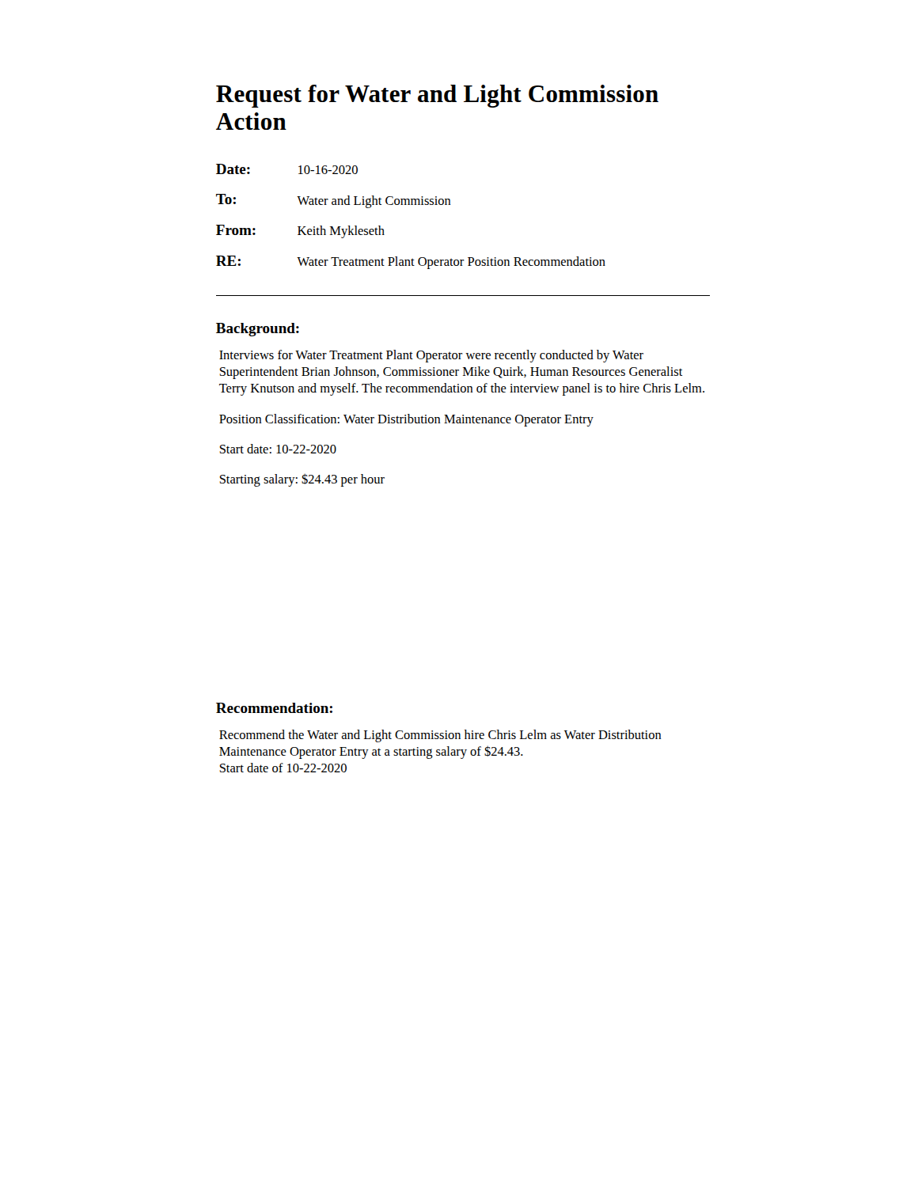Request for Water and Light Commission Action
| Date: | 10-16-2020 |
| To: | Water and Light Commission |
| From: | Keith Mykleseth |
| RE: | Water Treatment Plant Operator Position Recommendation |
Background:
Interviews for Water Treatment Plant Operator were recently conducted by Water Superintendent Brian Johnson, Commissioner Mike Quirk, Human Resources Generalist Terry Knutson and myself. The recommendation of the interview panel is to hire Chris Lelm.
Position Classification: Water Distribution Maintenance Operator Entry
Start date: 10-22-2020
Starting salary: $24.43 per hour
Recommendation:
Recommend the Water and Light Commission hire Chris Lelm as Water Distribution
Maintenance Operator Entry at a starting salary of $24.43.
Start date of 10-22-2020